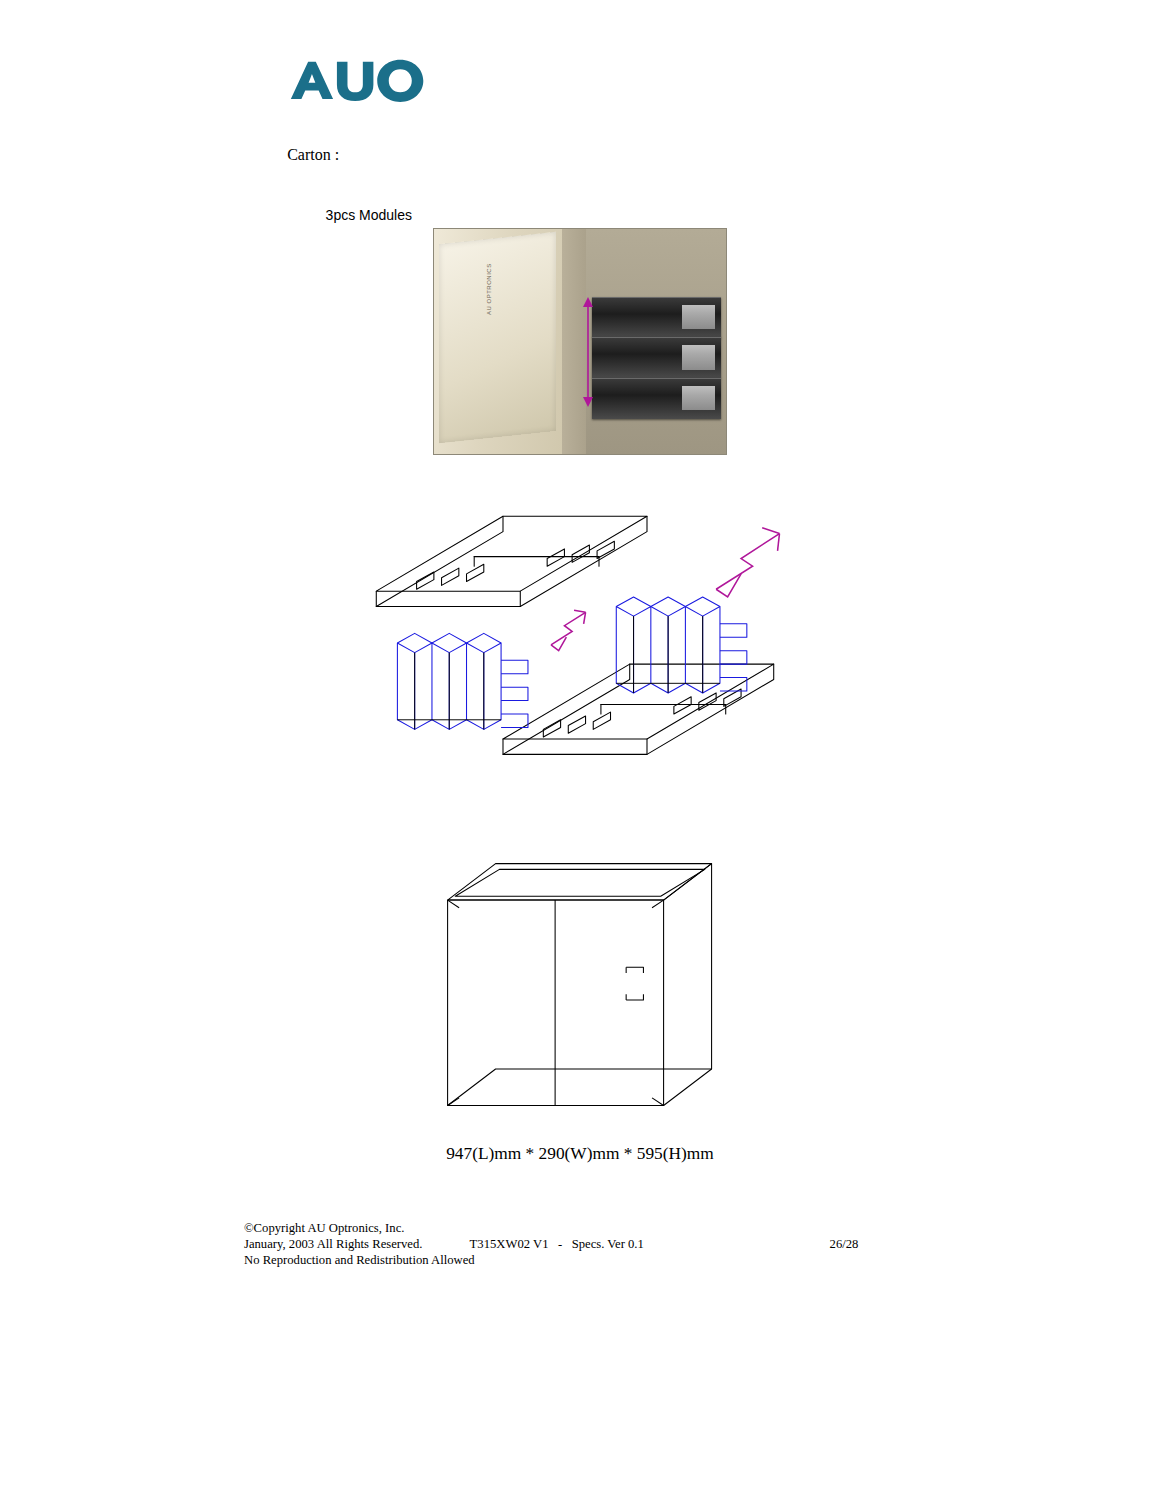Carton :
3pcs Modules
AU OPTRONICS
947(L)mm * 290(W)mm * 595(H)mm
©Copyright AU Optronics, Inc.
January, 2003 All Rights Reserved.
T315XW02 V1 - Specs. Ver 0.1
26/28
No Reproduction and Redistribution Allowed